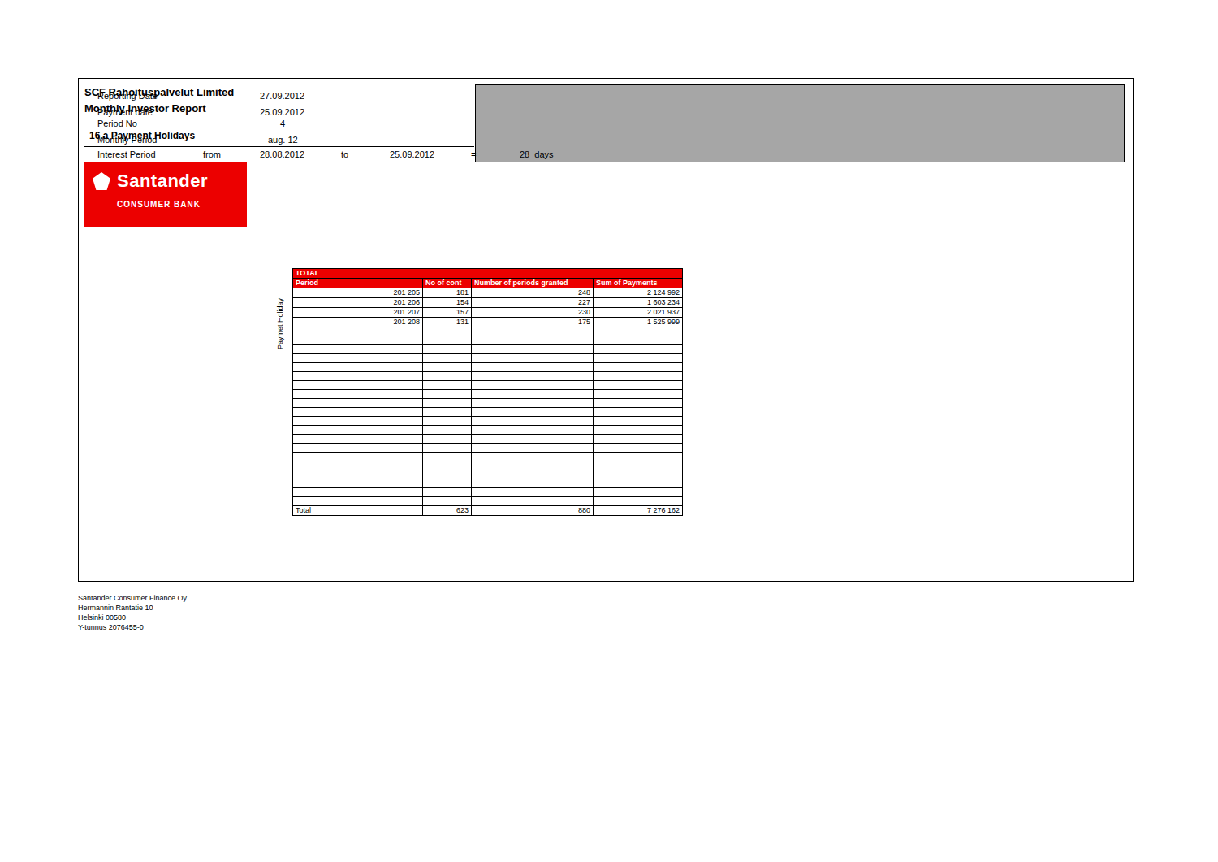SCF Rahoituspalvelut Limited
Monthly Investor Report
16.a Payment Holidays
Reporting Date
27.09.2012
Payment date
25.09.2012
Period No
4
Monthly Period
aug. 12
Interest Period
from
28.08.2012
to
25.09.2012
=
28 days
Santander
CONSUMER BANK
Paymet Holiday
| TOTAL |
| --- |
| Period | No of cont | Number of periods granted | Sum of Payments |
| 201 205 | 181 | 248 | 2 124 992 |
| 201 206 | 154 | 227 | 1 603 234 |
| 201 207 | 157 | 230 | 2 021 937 |
| 201 208 | 131 | 175 | 1 525 999 |
| Total | 623 | 880 | 7 276 162 |
Santander Consumer Finance Oy
Hermannin Rantatie 10
Helsinki 00580
Y-tunnus 2076455-0